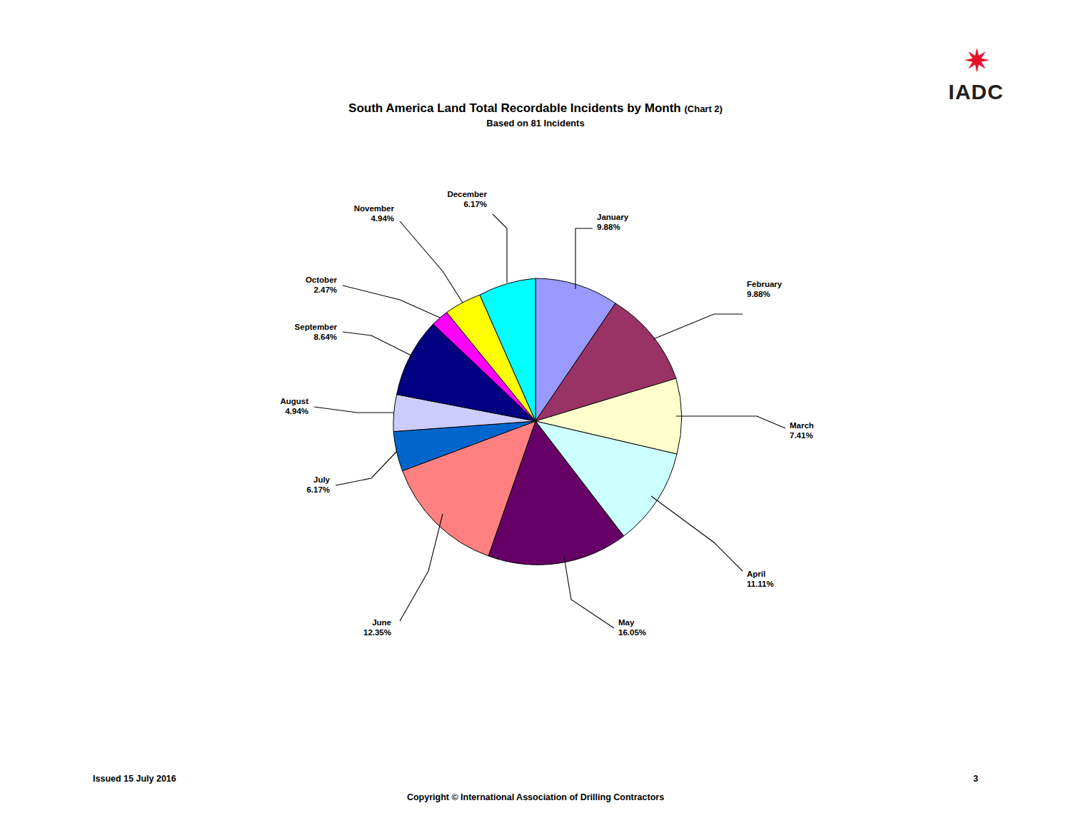✷
IADC
South America Land Total Recordable Incidents by Month (Chart 2)
Based on 81 Incidents
January 9.88% February 9.88% March 7.41% April 11.11% May 16.05% June 12.35% July 6.17% August 4.94% September 8.64% October 2.47% November 4.94% December 6.17%
Issued 15 July 2016
3
Copyright © International Association of Drilling Contractors